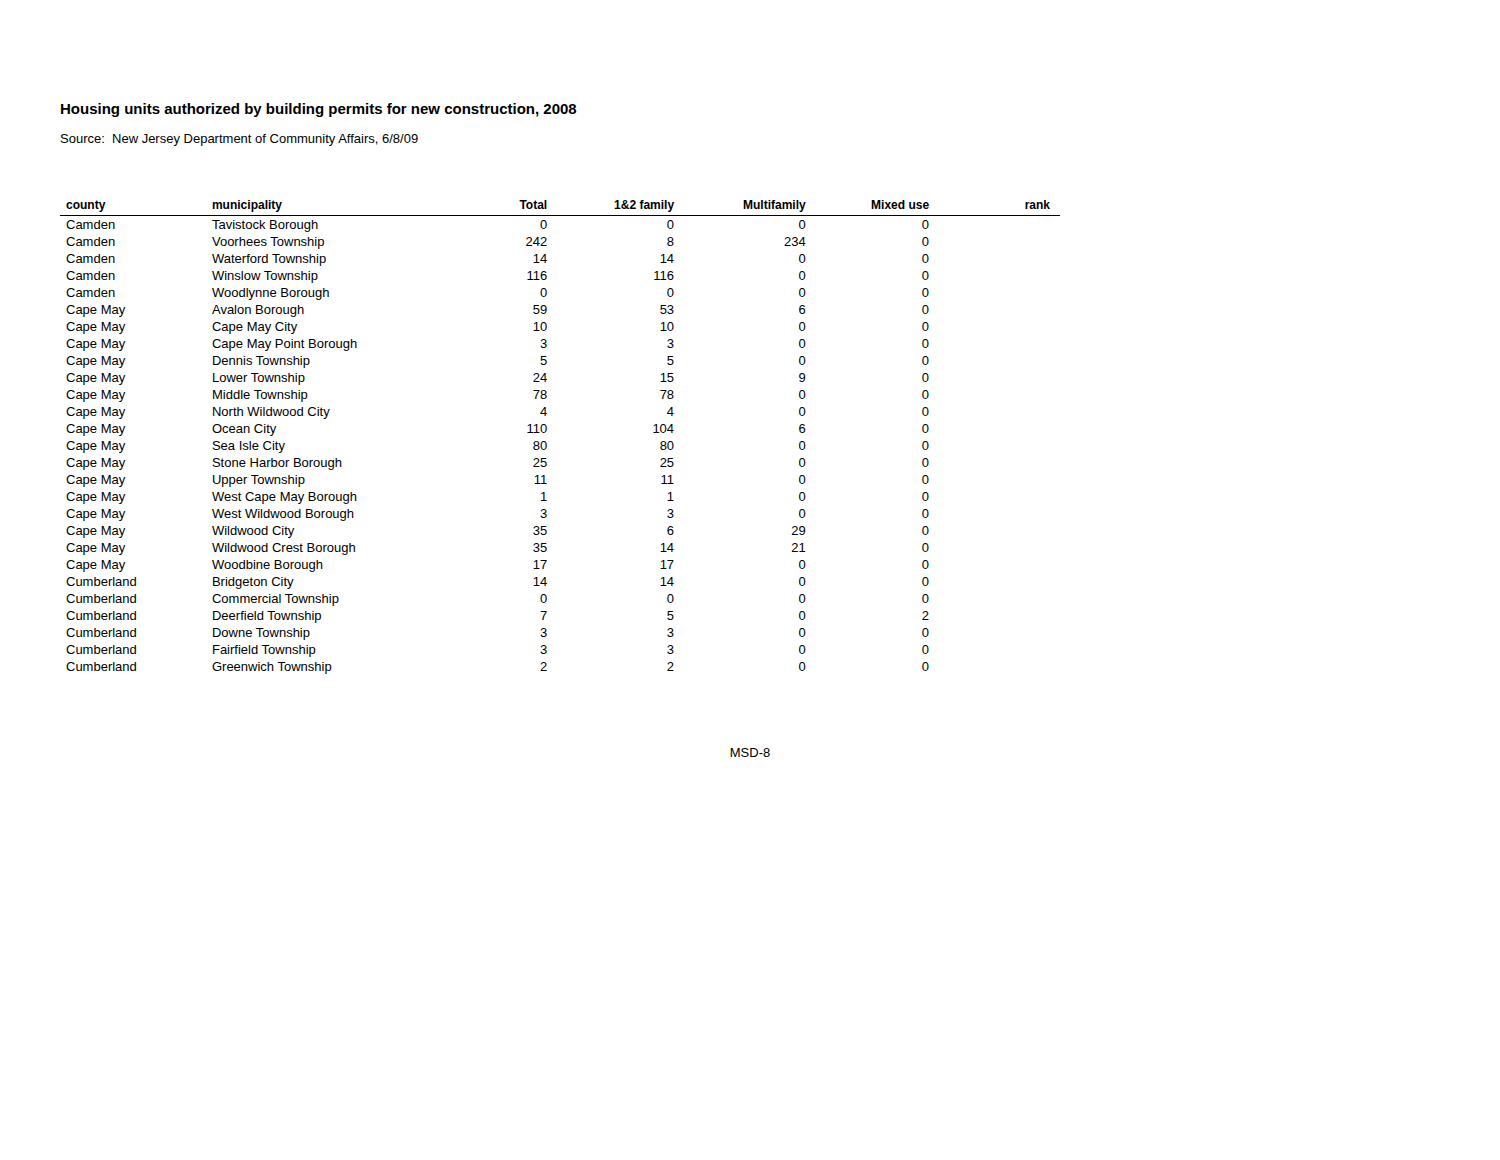Housing units authorized by building permits for new construction, 2008
Source: New Jersey Department of Community Affairs, 6/8/09
| county | municipality | Total | 1&2 family | Multifamily | Mixed use | | rank |
| --- | --- | --- | --- | --- | --- | --- | --- |
| Camden | Tavistock Borough | 0 | 0 | 0 | 0 | | |
| Camden | Voorhees Township | 242 | 8 | 234 | 0 | | |
| Camden | Waterford Township | 14 | 14 | 0 | 0 | | |
| Camden | Winslow Township | 116 | 116 | 0 | 0 | | |
| Camden | Woodlynne Borough | 0 | 0 | 0 | 0 | | |
| Cape May | Avalon Borough | 59 | 53 | 6 | 0 | | |
| Cape May | Cape May City | 10 | 10 | 0 | 0 | | |
| Cape May | Cape May Point Borough | 3 | 3 | 0 | 0 | | |
| Cape May | Dennis Township | 5 | 5 | 0 | 0 | | |
| Cape May | Lower Township | 24 | 15 | 9 | 0 | | |
| Cape May | Middle Township | 78 | 78 | 0 | 0 | | |
| Cape May | North Wildwood City | 4 | 4 | 0 | 0 | | |
| Cape May | Ocean City | 110 | 104 | 6 | 0 | | |
| Cape May | Sea Isle City | 80 | 80 | 0 | 0 | | |
| Cape May | Stone Harbor Borough | 25 | 25 | 0 | 0 | | |
| Cape May | Upper Township | 11 | 11 | 0 | 0 | | |
| Cape May | West Cape May Borough | 1 | 1 | 0 | 0 | | |
| Cape May | West Wildwood Borough | 3 | 3 | 0 | 0 | | |
| Cape May | Wildwood City | 35 | 6 | 29 | 0 | | |
| Cape May | Wildwood Crest Borough | 35 | 14 | 21 | 0 | | |
| Cape May | Woodbine Borough | 17 | 17 | 0 | 0 | | |
| Cumberland | Bridgeton City | 14 | 14 | 0 | 0 | | |
| Cumberland | Commercial Township | 0 | 0 | 0 | 0 | | |
| Cumberland | Deerfield Township | 7 | 5 | 0 | 2 | | |
| Cumberland | Downe Township | 3 | 3 | 0 | 0 | | |
| Cumberland | Fairfield Township | 3 | 3 | 0 | 0 | | |
| Cumberland | Greenwich Township | 2 | 2 | 0 | 0 | | |
MSD-8